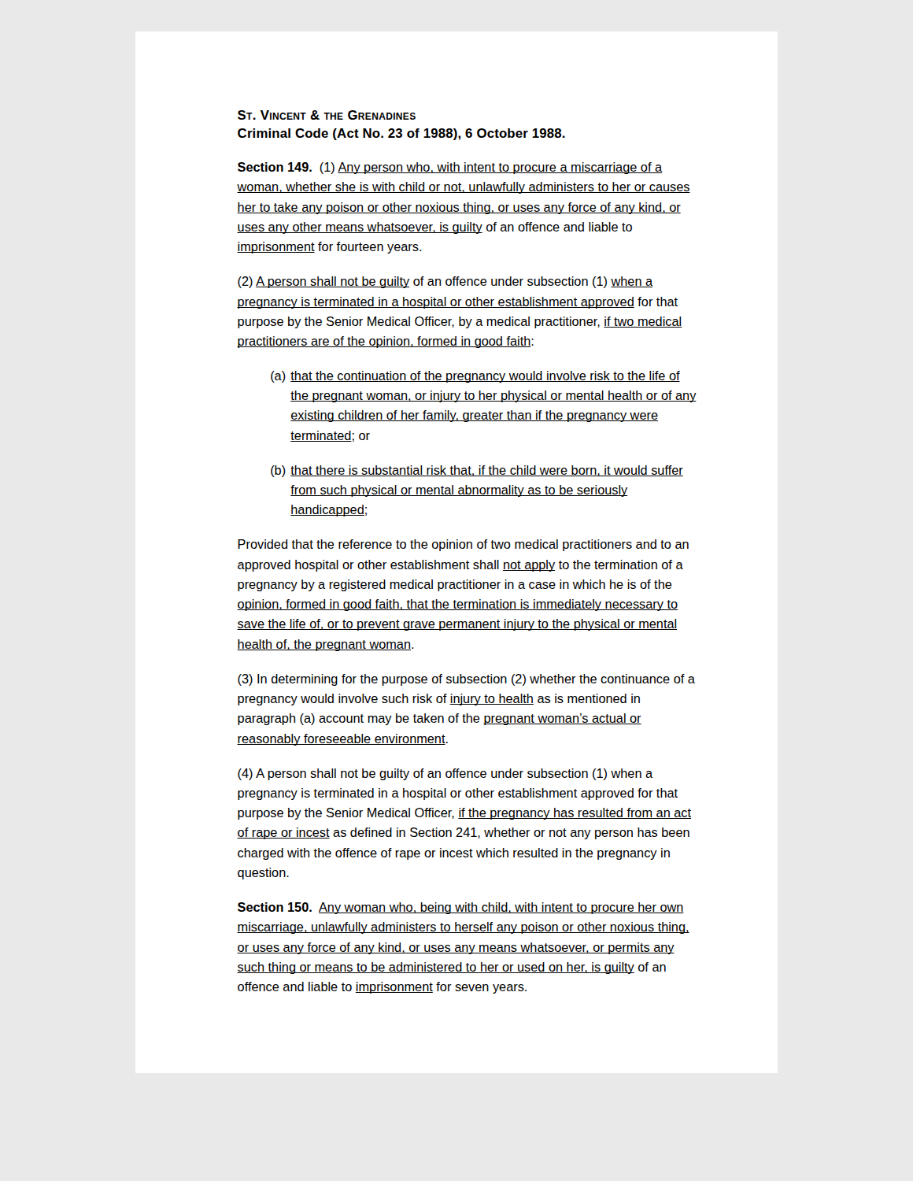St. Vincent & the Grenadines Criminal Code (Act No. 23 of 1988), 6 October 1988.
Section 149. (1) Any person who, with intent to procure a miscarriage of a woman, whether she is with child or not, unlawfully administers to her or causes her to take any poison or other noxious thing, or uses any force of any kind, or uses any other means whatsoever, is guilty of an offence and liable to imprisonment for fourteen years.
(2) A person shall not be guilty of an offence under subsection (1) when a pregnancy is terminated in a hospital or other establishment approved for that purpose by the Senior Medical Officer, by a medical practitioner, if two medical practitioners are of the opinion, formed in good faith:
(a) that the continuation of the pregnancy would involve risk to the life of the pregnant woman, or injury to her physical or mental health or of any existing children of her family, greater than if the pregnancy were terminated; or
(b) that there is substantial risk that, if the child were born, it would suffer from such physical or mental abnormality as to be seriously handicapped;
Provided that the reference to the opinion of two medical practitioners and to an approved hospital or other establishment shall not apply to the termination of a pregnancy by a registered medical practitioner in a case in which he is of the opinion, formed in good faith, that the termination is immediately necessary to save the life of, or to prevent grave permanent injury to the physical or mental health of, the pregnant woman.
(3) In determining for the purpose of subsection (2) whether the continuance of a pregnancy would involve such risk of injury to health as is mentioned in paragraph (a) account may be taken of the pregnant woman’s actual or reasonably foreseeable environment.
(4) A person shall not be guilty of an offence under subsection (1) when a pregnancy is terminated in a hospital or other establishment approved for that purpose by the Senior Medical Officer, if the pregnancy has resulted from an act of rape or incest as defined in Section 241, whether or not any person has been charged with the offence of rape or incest which resulted in the pregnancy in question.
Section 150. Any woman who, being with child, with intent to procure her own miscarriage, unlawfully administers to herself any poison or other noxious thing, or uses any force of any kind, or uses any means whatsoever, or permits any such thing or means to be administered to her or used on her, is guilty of an offence and liable to imprisonment for seven years.